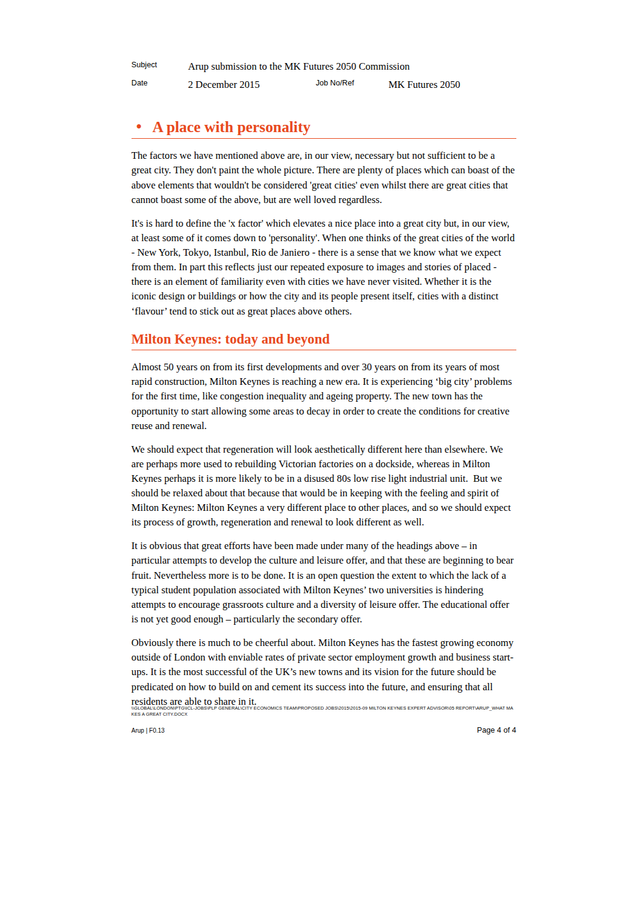| Subject | Arup submission to the MK Futures 2050 Commission |
| Date | 2 December 2015 | Job No/Ref | MK Futures 2050 |
A place with personality
The factors we have mentioned above are, in our view, necessary but not sufficient to be a great city. They don't paint the whole picture. There are plenty of places which can boast of the above elements that wouldn't be considered 'great cities' even whilst there are great cities that cannot boast some of the above, but are well loved regardless.
It's is hard to define the 'x factor' which elevates a nice place into a great city but, in our view, at least some of it comes down to 'personality'. When one thinks of the great cities of the world - New York, Tokyo, Istanbul, Rio de Janiero - there is a sense that we know what we expect from them. In part this reflects just our repeated exposure to images and stories of placed - there is an element of familiarity even with cities we have never visited. Whether it is the iconic design or buildings or how the city and its people present itself, cities with a distinct ‘flavour’ tend to stick out as great places above others.
Milton Keynes: today and beyond
Almost 50 years on from its first developments and over 30 years on from its years of most rapid construction, Milton Keynes is reaching a new era. It is experiencing ‘big city’ problems for the first time, like congestion inequality and ageing property. The new town has the opportunity to start allowing some areas to decay in order to create the conditions for creative reuse and renewal.
We should expect that regeneration will look aesthetically different here than elsewhere. We are perhaps more used to rebuilding Victorian factories on a dockside, whereas in Milton Keynes perhaps it is more likely to be in a disused 80s low rise light industrial unit. But we should be relaxed about that because that would be in keeping with the feeling and spirit of Milton Keynes: Milton Keynes a very different place to other places, and so we should expect its process of growth, regeneration and renewal to look different as well.
It is obvious that great efforts have been made under many of the headings above – in particular attempts to develop the culture and leisure offer, and that these are beginning to bear fruit. Nevertheless more is to be done. It is an open question the extent to which the lack of a typical student population associated with Milton Keynes’ two universities is hindering attempts to encourage grassroots culture and a diversity of leisure offer. The educational offer is not yet good enough – particularly the secondary offer.
Obviously there is much to be cheerful about. Milton Keynes has the fastest growing economy outside of London with enviable rates of private sector employment growth and business start-ups. It is the most successful of the UK’s new towns and its vision for the future should be predicated on how to build on and cement its success into the future, and ensuring that all residents are able to share in it.
\\GLOBAL\LONDON\PTG\ICL-JOBS\PLP GENERAL\CITY ECONOMICS TEAM\PROPOSED JOBS\2015\2015-09 MILTON KEYNES EXPERT ADVISOR\05 REPORT\ARUP_WHAT MAKES A GREAT CITY.DOCX
Arup | F0.13
Page 4 of 4